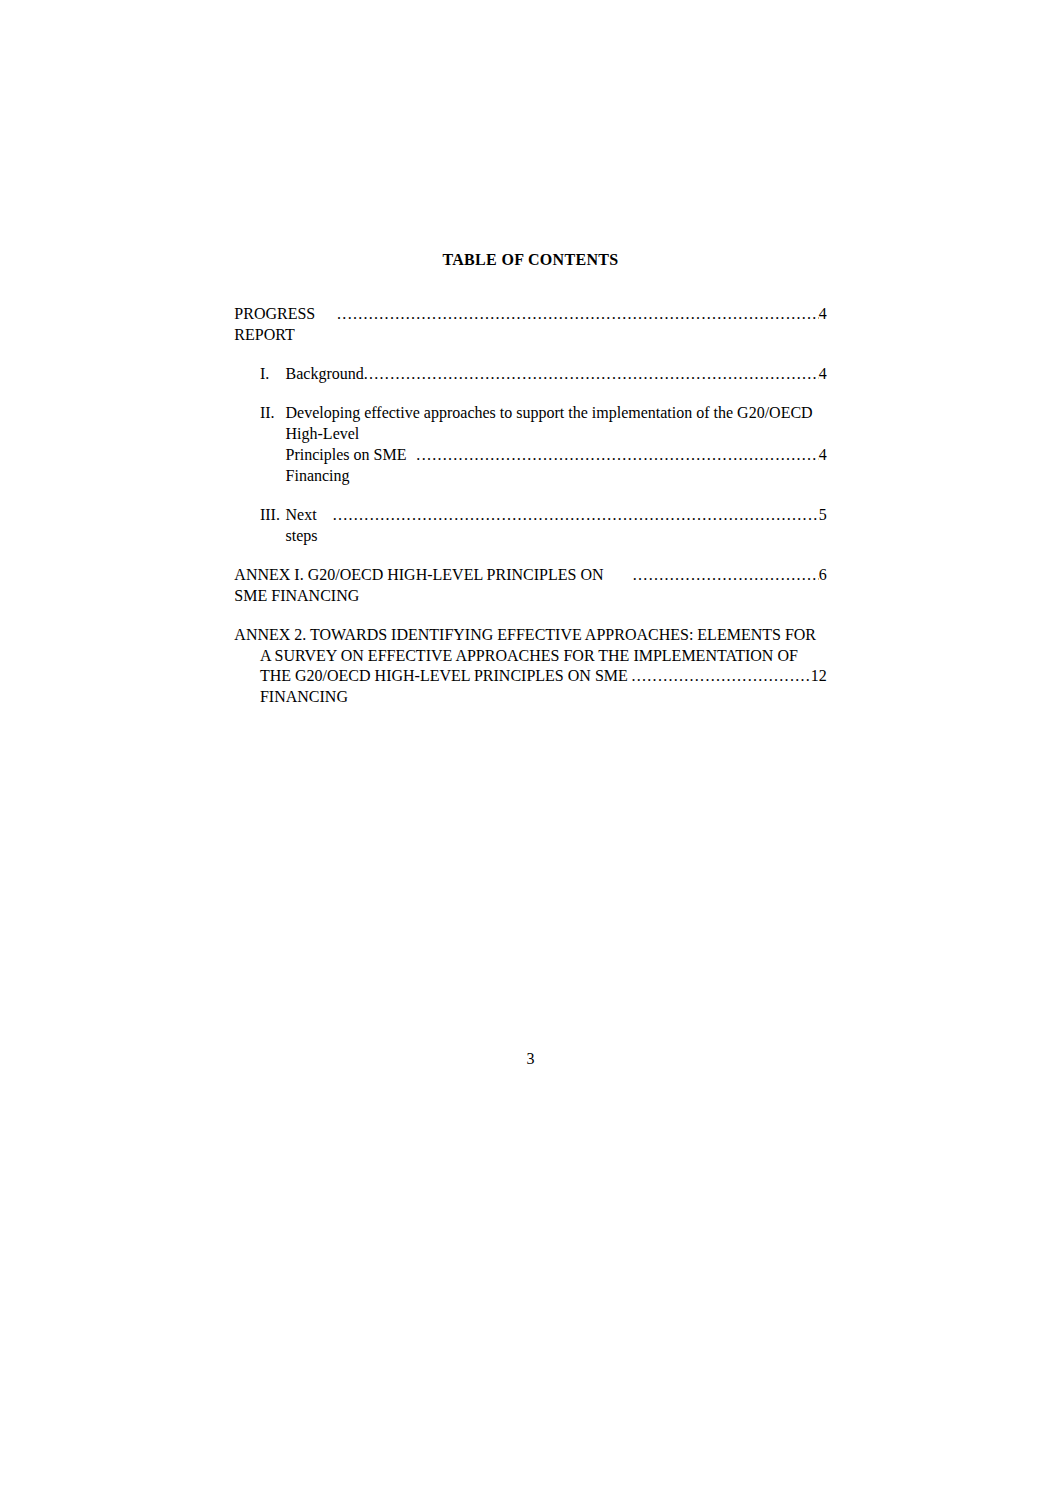TABLE OF CONTENTS
PROGRESS REPORT ................................................................................................................................. 4
I. Background ................................................................................................................................. 4
II. Developing effective approaches to support the implementation of the G20/OECD High-Level
Principles on SME Financing .............................................................................................................. 4
III. Next steps ................................................................................................................................... 5
ANNEX I. G20/OECD HIGH-LEVEL PRINCIPLES ON SME FINANCING ............................................ 6
ANNEX 2. TOWARDS IDENTIFYING EFFECTIVE APPROACHES: ELEMENTS FOR
A SURVEY ON EFFECTIVE APPROACHES FOR THE IMPLEMENTATION OF
THE G20/OECD HIGH-LEVEL PRINCIPLES ON SME FINANCING .......................................... 12
3